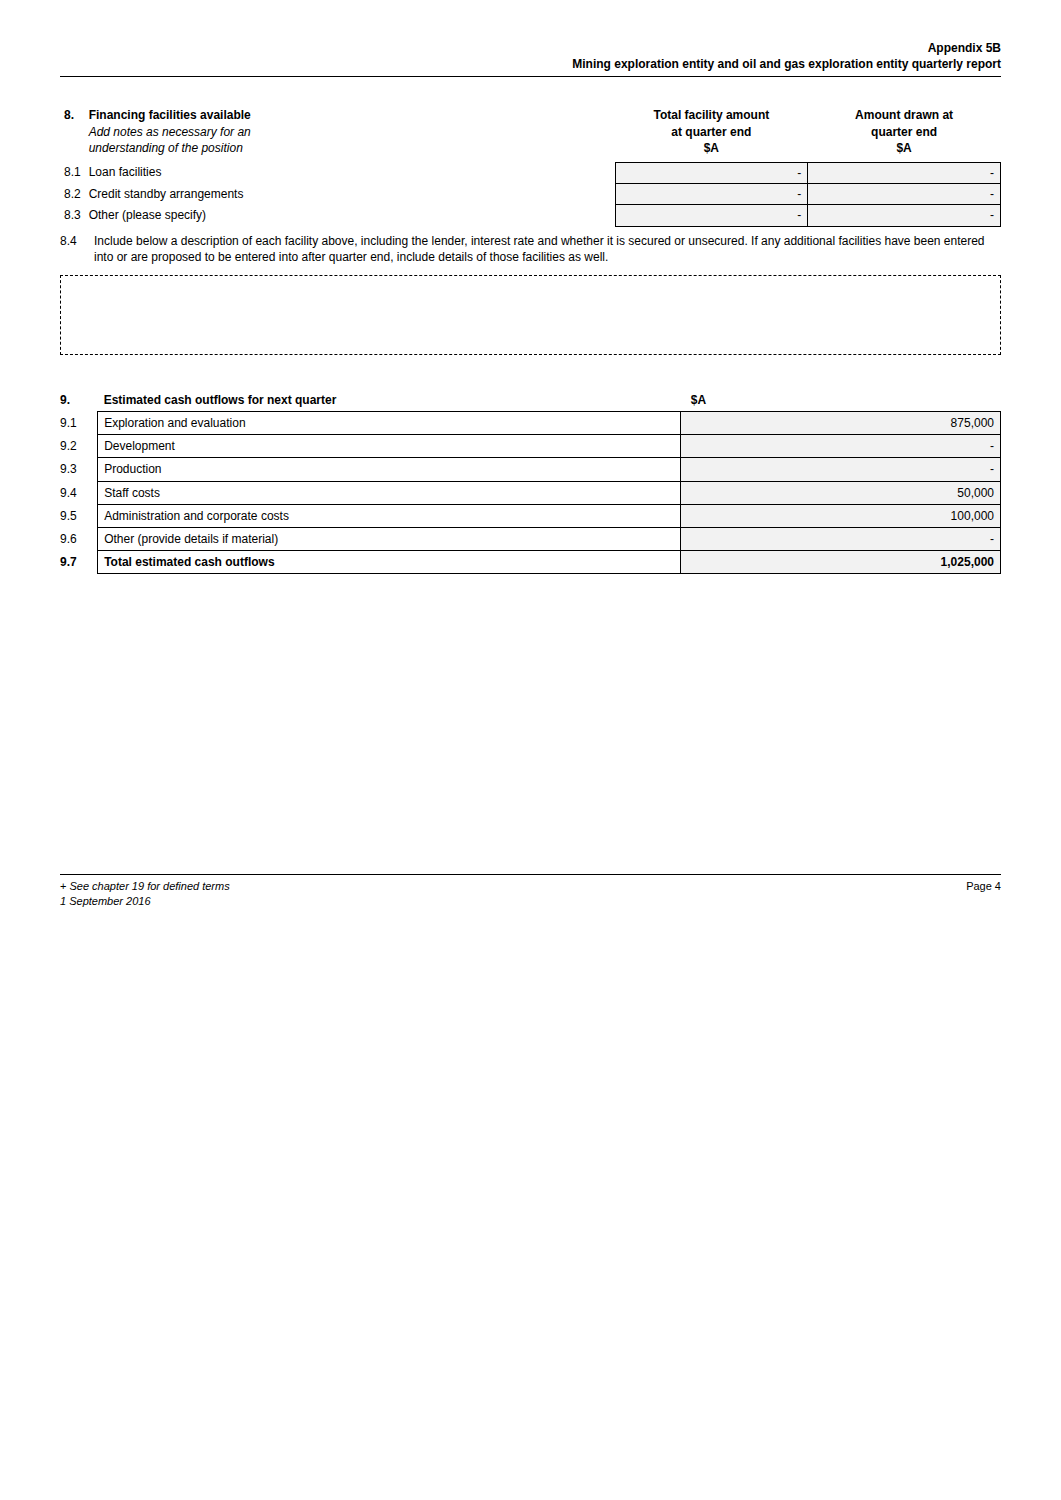Appendix 5B
Mining exploration entity and oil and gas exploration entity quarterly report
| 8. | Financing facilities available Add notes as necessary for an understanding of the position | Total facility amount at quarter end $A | Amount drawn at quarter end $A |
| 8.1 | Loan facilities | - | - |
| 8.2 | Credit standby arrangements | - | - |
| 8.3 | Other (please specify) | - | - |
8.4
Include below a description of each facility above, including the lender, interest rate and whether it is secured or unsecured. If any additional facilities have been entered into or are proposed to be entered into after quarter end, include details of those facilities as well.
| 9. | Estimated cash outflows for next quarter | $A |
| 9.1 | Exploration and evaluation | 875,000 |
| 9.2 | Development | - |
| 9.3 | Production | - |
| 9.4 | Staff costs | 50,000 |
| 9.5 | Administration and corporate costs | 100,000 |
| 9.6 | Other (provide details if material) | - |
| 9.7 | Total estimated cash outflows | 1,025,000 |
+ See chapter 19 for defined terms
1 September 2016 Page 4